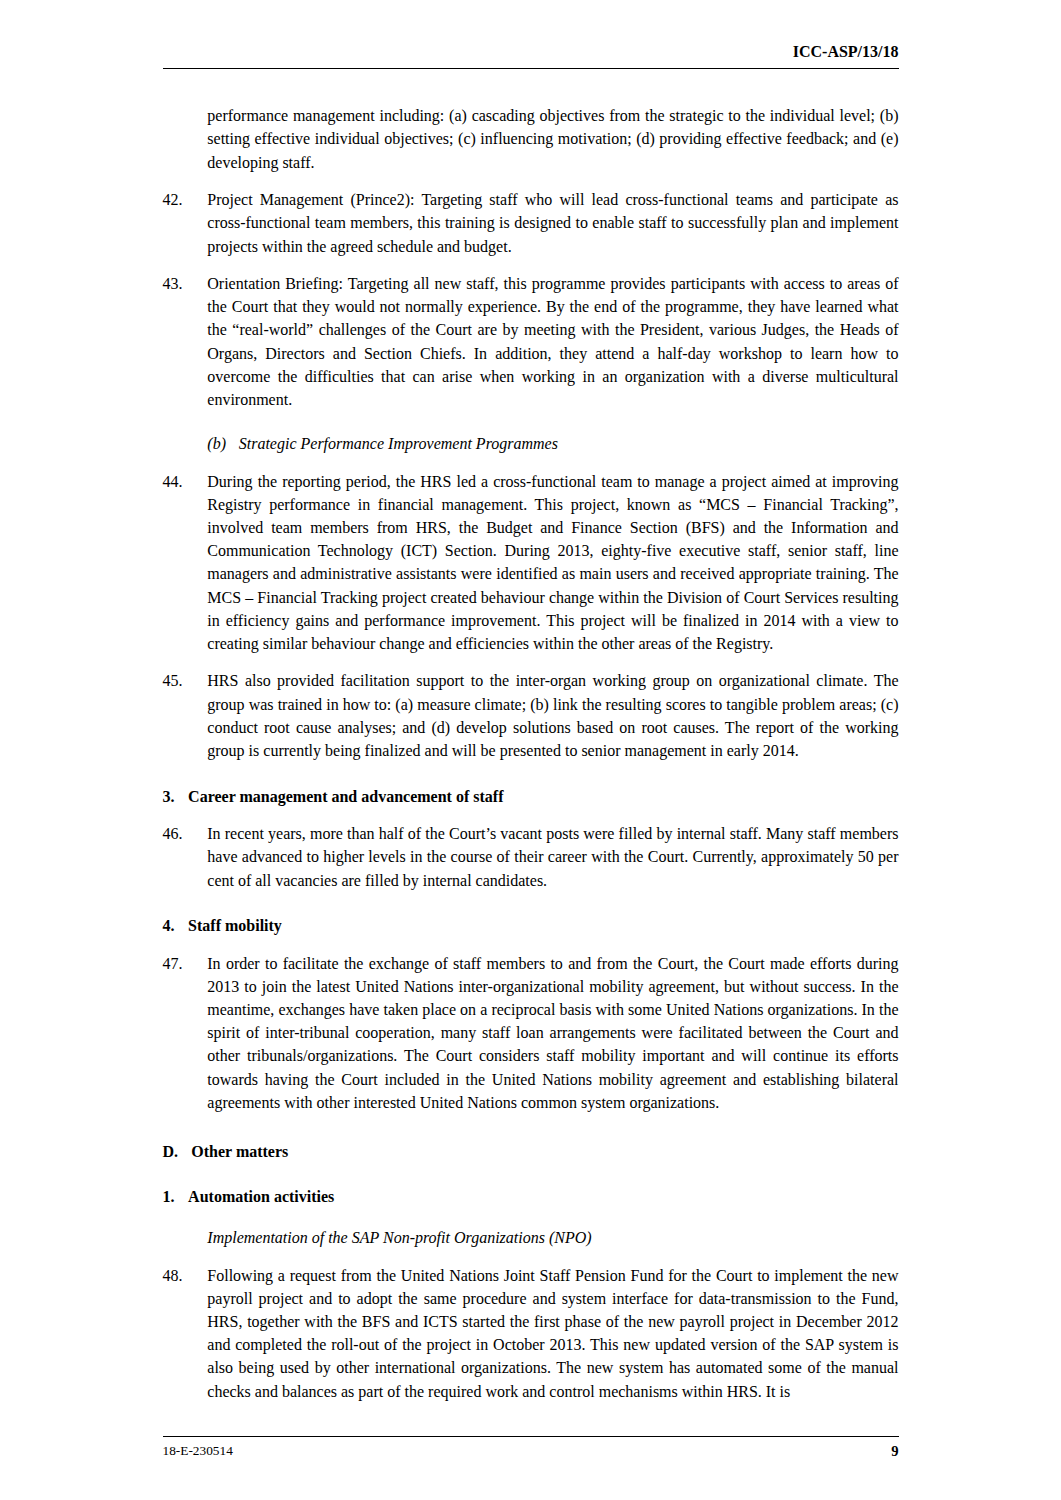ICC-ASP/13/18
performance management including: (a) cascading objectives from the strategic to the individual level; (b) setting effective individual objectives; (c) influencing motivation; (d) providing effective feedback; and (e) developing staff.
42.
Project Management (Prince2): Targeting staff who will lead cross-functional teams and participate as cross-functional team members, this training is designed to enable staff to successfully plan and implement projects within the agreed schedule and budget.
43.
Orientation Briefing: Targeting all new staff, this programme provides participants with access to areas of the Court that they would not normally experience. By the end of the programme, they have learned what the “real-world” challenges of the Court are by meeting with the President, various Judges, the Heads of Organs, Directors and Section Chiefs. In addition, they attend a half-day workshop to learn how to overcome the difficulties that can arise when working in an organization with a diverse multicultural environment.
(b) Strategic Performance Improvement Programmes
44.
During the reporting period, the HRS led a cross-functional team to manage a project aimed at improving Registry performance in financial management. This project, known as “MCS – Financial Tracking”, involved team members from HRS, the Budget and Finance Section (BFS) and the Information and Communication Technology (ICT) Section. During 2013, eighty-five executive staff, senior staff, line managers and administrative assistants were identified as main users and received appropriate training. The MCS – Financial Tracking project created behaviour change within the Division of Court Services resulting in efficiency gains and performance improvement. This project will be finalized in 2014 with a view to creating similar behaviour change and efficiencies within the other areas of the Registry.
45.
HRS also provided facilitation support to the inter-organ working group on organizational climate. The group was trained in how to: (a) measure climate; (b) link the resulting scores to tangible problem areas; (c) conduct root cause analyses; and (d) develop solutions based on root causes. The report of the working group is currently being finalized and will be presented to senior management in early 2014.
3. Career management and advancement of staff
46.
In recent years, more than half of the Court’s vacant posts were filled by internal staff. Many staff members have advanced to higher levels in the course of their career with the Court. Currently, approximately 50 per cent of all vacancies are filled by internal candidates.
4. Staff mobility
47.
In order to facilitate the exchange of staff members to and from the Court, the Court made efforts during 2013 to join the latest United Nations inter-organizational mobility agreement, but without success. In the meantime, exchanges have taken place on a reciprocal basis with some United Nations organizations. In the spirit of inter-tribunal cooperation, many staff loan arrangements were facilitated between the Court and other tribunals/organizations. The Court considers staff mobility important and will continue its efforts towards having the Court included in the United Nations mobility agreement and establishing bilateral agreements with other interested United Nations common system organizations.
D. Other matters
1. Automation activities
Implementation of the SAP Non-profit Organizations (NPO)
48.
Following a request from the United Nations Joint Staff Pension Fund for the Court to implement the new payroll project and to adopt the same procedure and system interface for data-transmission to the Fund, HRS, together with the BFS and ICTS started the first phase of the new payroll project in December 2012 and completed the roll-out of the project in October 2013. This new updated version of the SAP system is also being used by other international organizations. The new system has automated some of the manual checks and balances as part of the required work and control mechanisms within HRS. It is
18-E-230514 9